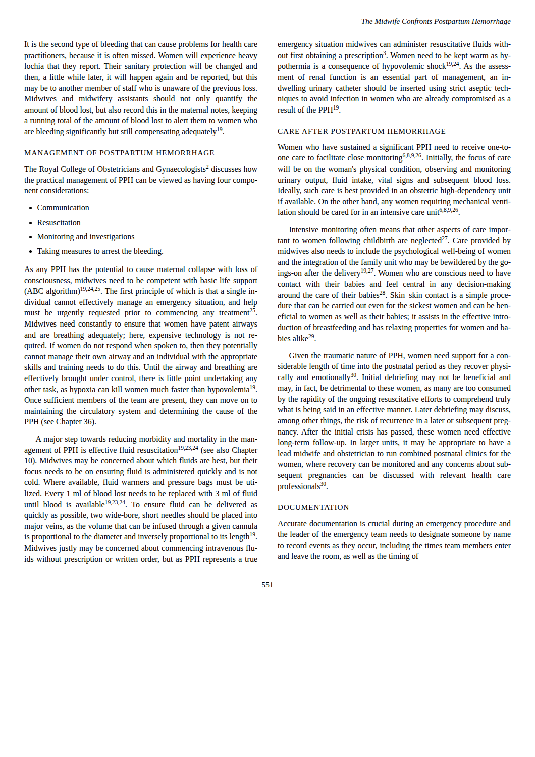The Midwife Confronts Postpartum Hemorrhage
It is the second type of bleeding that can cause problems for health care practitioners, because it is often missed. Women will experience heavy lochia that they report. Their sanitary protection will be changed and then, a little while later, it will happen again and be reported, but this may be to another member of staff who is unaware of the previous loss. Midwives and midwifery assistants should not only quantify the amount of blood lost, but also record this in the maternal notes, keeping a running total of the amount of blood lost to alert them to women who are bleeding significantly but still compensating adequately19.
Management of postpartum hemorrhage
The Royal College of Obstetricians and Gynaecologists2 discusses how the practical management of PPH can be viewed as having four component considerations:
Communication
Resuscitation
Monitoring and investigations
Taking measures to arrest the bleeding.
As any PPH has the potential to cause maternal collapse with loss of consciousness, midwives need to be competent with basic life support (ABC algorithm)19,24,25. The first principle of which is that a single individual cannot effectively manage an emergency situation, and help must be urgently requested prior to commencing any treatment25. Midwives need constantly to ensure that women have patent airways and are breathing adequately; here, expensive technology is not required. If women do not respond when spoken to, then they potentially cannot manage their own airway and an individual with the appropriate skills and training needs to do this. Until the airway and breathing are effectively brought under control, there is little point undertaking any other task, as hypoxia can kill women much faster than hypovolemia19. Once sufficient members of the team are present, they can move on to maintaining the circulatory system and determining the cause of the PPH (see Chapter 36).
A major step towards reducing morbidity and mortality in the management of PPH is effective fluid resuscitation19,23,24 (see also Chapter 10). Midwives may be concerned about which fluids are best, but their focus needs to be on ensuring fluid is administered quickly and is not cold. Where available, fluid warmers and pressure bags must be utilized. Every 1 ml of blood lost needs to be replaced with 3 ml of fluid until blood is available19,23,24. To ensure fluid can be delivered as quickly as possible, two wide-bore, short needles should be placed into major veins, as the volume that can be infused through a given cannula is proportional to the diameter and inversely proportional to its length19. Midwives justly may be concerned about commencing intravenous fluids without prescription or written order, but as PPH represents a true emergency situation midwives can administer resuscitative fluids without first obtaining a prescription3. Women need to be kept warm as hypothermia is a consequence of hypovolemic shock19,24. As the assessment of renal function is an essential part of management, an indwelling urinary catheter should be inserted using strict aseptic techniques to avoid infection in women who are already compromised as a result of the PPH19.
Care after postpartum hemorrhage
Women who have sustained a significant PPH need to receive one-to-one care to facilitate close monitoring6,8,9,26. Initially, the focus of care will be on the woman's physical condition, observing and monitoring urinary output, fluid intake, vital signs and subsequent blood loss. Ideally, such care is best provided in an obstetric high-dependency unit if available. On the other hand, any women requiring mechanical ventilation should be cared for in an intensive care unit6,8,9,26.
Intensive monitoring often means that other aspects of care important to women following childbirth are neglected27. Care provided by midwives also needs to include the psychological well-being of women and the integration of the family unit who may be bewildered by the goings-on after the delivery19,27. Women who are conscious need to have contact with their babies and feel central in any decision-making around the care of their babies28. Skin–skin contact is a simple procedure that can be carried out even for the sickest women and can be beneficial to women as well as their babies; it assists in the effective introduction of breastfeeding and has relaxing properties for women and babies alike29.
Given the traumatic nature of PPH, women need support for a considerable length of time into the postnatal period as they recover physically and emotionally30. Initial debriefing may not be beneficial and may, in fact, be detrimental to these women, as many are too consumed by the rapidity of the ongoing resuscitative efforts to comprehend truly what is being said in an effective manner. Later debriefing may discuss, among other things, the risk of recurrence in a later or subsequent pregnancy. After the initial crisis has passed, these women need effective long-term follow-up. In larger units, it may be appropriate to have a lead midwife and obstetrician to run combined postnatal clinics for the women, where recovery can be monitored and any concerns about subsequent pregnancies can be discussed with relevant health care professionals30.
Documentation
Accurate documentation is crucial during an emergency procedure and the leader of the emergency team needs to designate someone by name to record events as they occur, including the times team members enter and leave the room, as well as the timing of
551